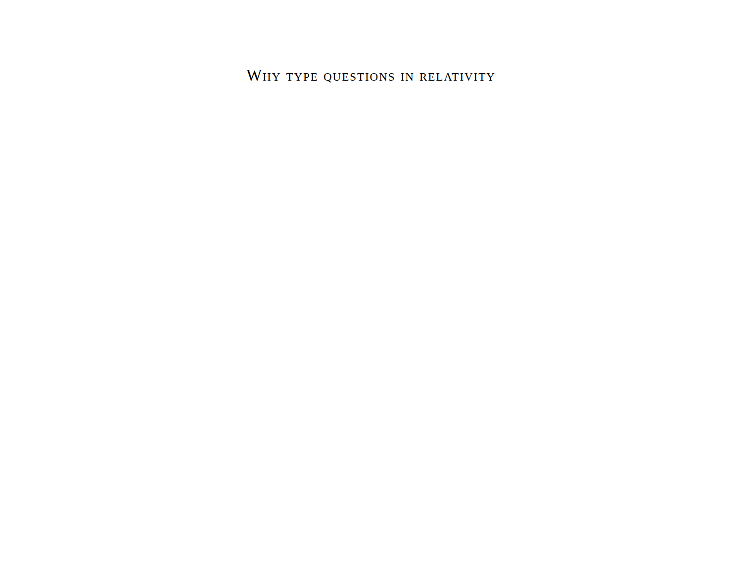Why type questions in relativity